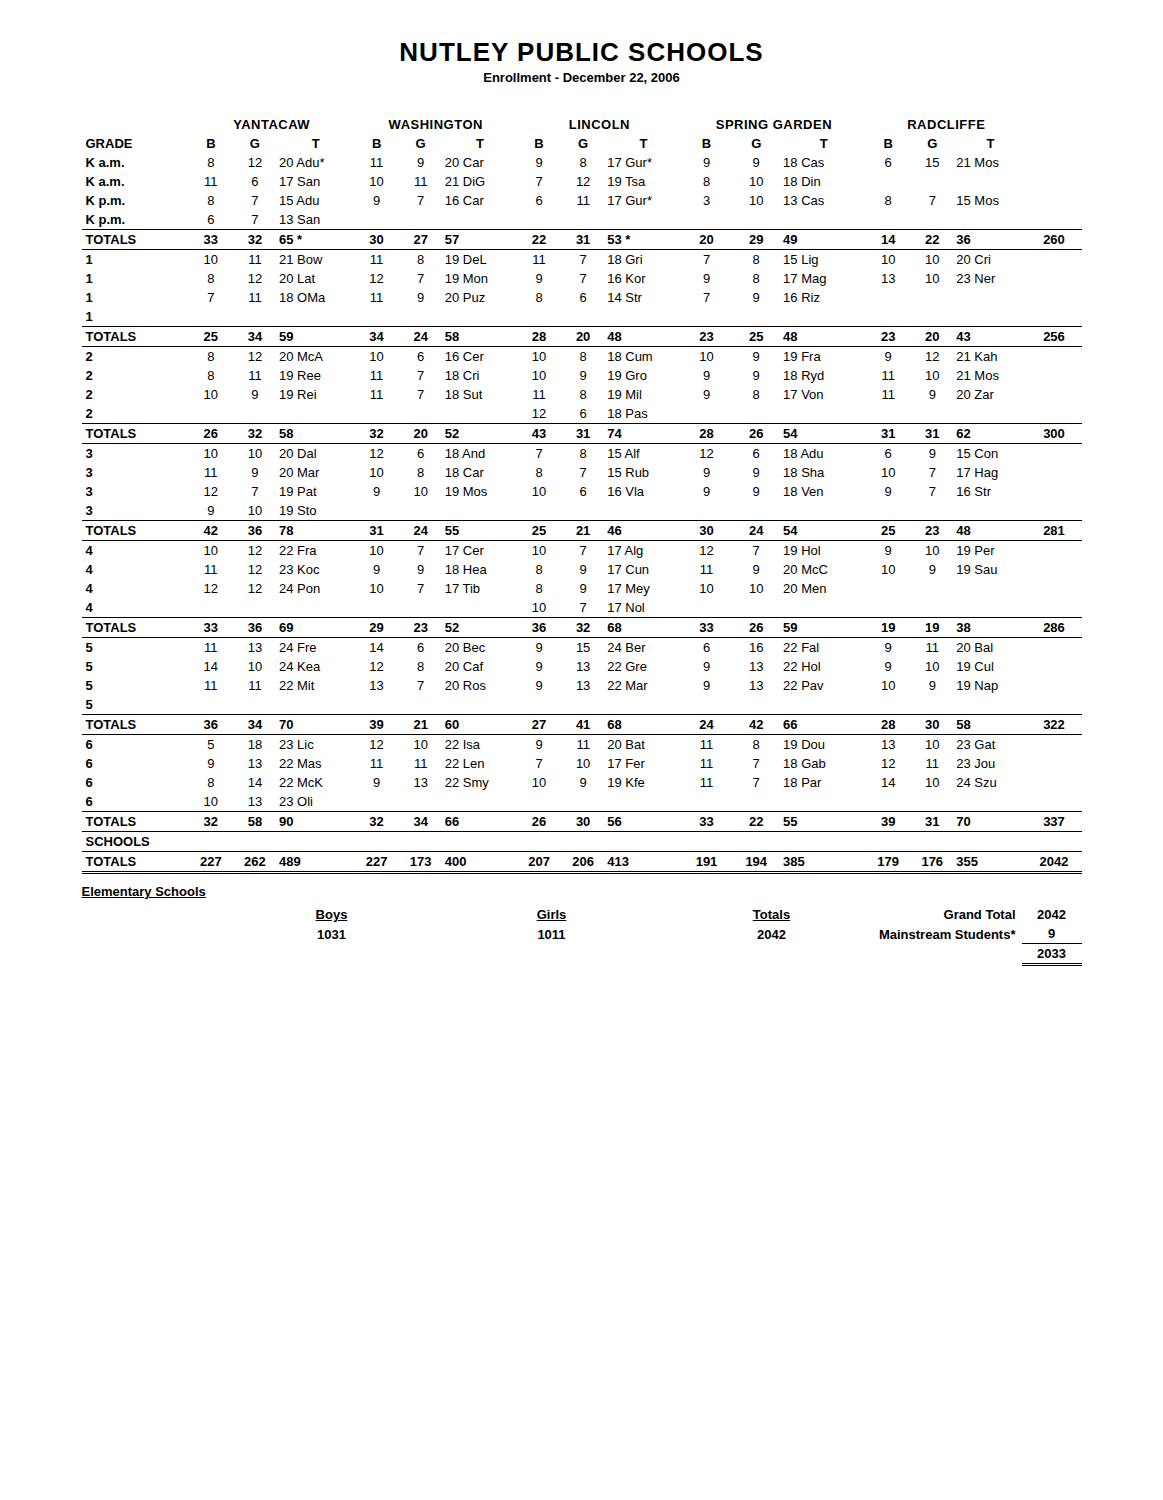NUTLEY PUBLIC SCHOOLS
Enrollment - December 22, 2006
| | YANTACAW | WASHINGTON | LINCOLN | SPRING GARDEN | RADCLIFFE | |
| --- | --- | --- | --- | --- | --- | --- |
| GRADE | B | G | T | B | G | T | B | G | T | B | G | T | B | G | T | |
| K a.m. | 8 | 12 | 20 Adu* | 11 | 9 | 20 Car | 9 | 8 | 17 Gur* | 9 | 9 | 18 Cas | 6 | 15 | 21 Mos | |
| K a.m. | 11 | 6 | 17 San | 10 | 11 | 21 DiG | 7 | 12 | 19 Tsa | 8 | 10 | 18 Din | | | | |
| K p.m. | 8 | 7 | 15 Adu | 9 | 7 | 16 Car | 6 | 11 | 17 Gur* | 3 | 10 | 13 Cas | 8 | 7 | 15 Mos | |
| K p.m. | 6 | 7 | 13 San | | | | | | | | | | | | | |
| TOTALS | 33 | 32 | 65 * | 30 | 27 | 57 | 22 | 31 | 53 * | 20 | 29 | 49 | 14 | 22 | 36 | 260 |
| 1 | 10 | 11 | 21 Bow | 11 | 8 | 19 DeL | 11 | 7 | 18 Gri | 7 | 8 | 15 Lig | 10 | 10 | 20 Cri | |
| 1 | 8 | 12 | 20 Lat | 12 | 7 | 19 Mon | 9 | 7 | 16 Kor | 9 | 8 | 17 Mag | 13 | 10 | 23 Ner | |
| 1 | 7 | 11 | 18 OMa | 11 | 9 | 20 Puz | 8 | 6 | 14 Str | 7 | 9 | 16 Riz | | | | |
| 1 | | | | | | | | | | | | | | | | |
| TOTALS | 25 | 34 | 59 | 34 | 24 | 58 | 28 | 20 | 48 | 23 | 25 | 48 | 23 | 20 | 43 | 256 |
| 2 | 8 | 12 | 20 McA | 10 | 6 | 16 Cer | 10 | 8 | 18 Cum | 10 | 9 | 19 Fra | 9 | 12 | 21 Kah | |
| 2 | 8 | 11 | 19 Ree | 11 | 7 | 18 Cri | 10 | 9 | 19 Gro | 9 | 9 | 18 Ryd | 11 | 10 | 21 Mos | |
| 2 | 10 | 9 | 19 Rei | 11 | 7 | 18 Sut | 11 | 8 | 19 Mil | 9 | 8 | 17 Von | 11 | 9 | 20 Zar | |
| 2 | | | | | | | 12 | 6 | 18 Pas | | | | | | | |
| TOTALS | 26 | 32 | 58 | 32 | 20 | 52 | 43 | 31 | 74 | 28 | 26 | 54 | 31 | 31 | 62 | 300 |
| 3 | 10 | 10 | 20 Dal | 12 | 6 | 18 And | 7 | 8 | 15 Alf | 12 | 6 | 18 Adu | 6 | 9 | 15 Con | |
| 3 | 11 | 9 | 20 Mar | 10 | 8 | 18 Car | 8 | 7 | 15 Rub | 9 | 9 | 18 Sha | 10 | 7 | 17 Hag | |
| 3 | 12 | 7 | 19 Pat | 9 | 10 | 19 Mos | 10 | 6 | 16 Vla | 9 | 9 | 18 Ven | 9 | 7 | 16 Str | |
| 3 | 9 | 10 | 19 Sto | | | | | | | | | | | | | |
| TOTALS | 42 | 36 | 78 | 31 | 24 | 55 | 25 | 21 | 46 | 30 | 24 | 54 | 25 | 23 | 48 | 281 |
| 4 | 10 | 12 | 22 Fra | 10 | 7 | 17 Cer | 10 | 7 | 17 Alg | 12 | 7 | 19 Hol | 9 | 10 | 19 Per | |
| 4 | 11 | 12 | 23 Koc | 9 | 9 | 18 Hea | 8 | 9 | 17 Cun | 11 | 9 | 20 McC | 10 | 9 | 19 Sau | |
| 4 | 12 | 12 | 24 Pon | 10 | 7 | 17 Tib | 8 | 9 | 17 Mey | 10 | 10 | 20 Men | | | | |
| 4 | | | | | | | 10 | 7 | 17 Nol | | | | | | | |
| TOTALS | 33 | 36 | 69 | 29 | 23 | 52 | 36 | 32 | 68 | 33 | 26 | 59 | 19 | 19 | 38 | 286 |
| 5 | 11 | 13 | 24 Fre | 14 | 6 | 20 Bec | 9 | 15 | 24 Ber | 6 | 16 | 22 Fal | 9 | 11 | 20 Bal | |
| 5 | 14 | 10 | 24 Kea | 12 | 8 | 20 Caf | 9 | 13 | 22 Gre | 9 | 13 | 22 Hol | 9 | 10 | 19 Cul | |
| 5 | 11 | 11 | 22 Mit | 13 | 7 | 20 Ros | 9 | 13 | 22 Mar | 9 | 13 | 22 Pav | 10 | 9 | 19 Nap | |
| 5 | | | | | | | | | | | | | | | | |
| TOTALS | 36 | 34 | 70 | 39 | 21 | 60 | 27 | 41 | 68 | 24 | 42 | 66 | 28 | 30 | 58 | 322 |
| 6 | 5 | 18 | 23 Lic | 12 | 10 | 22 Isa | 9 | 11 | 20 Bat | 11 | 8 | 19 Dou | 13 | 10 | 23 Gat | |
| 6 | 9 | 13 | 22 Mas | 11 | 11 | 22 Len | 7 | 10 | 17 Fer | 11 | 7 | 18 Gab | 12 | 11 | 23 Jou | |
| 6 | 8 | 14 | 22 McK | 9 | 13 | 22 Smy | 10 | 9 | 19 Kfe | 11 | 7 | 18 Par | 14 | 10 | 24 Szu | |
| 6 | 10 | 13 | 23 Oli | | | | | | | | | | | | | |
| TOTALS | 32 | 58 | 90 | 32 | 34 | 66 | 26 | 30 | 56 | 33 | 22 | 55 | 39 | 31 | 70 | 337 |
| SCHOOLS | |
| TOTALS | 227 | 262 | 489 | 227 | 173 | 400 | 207 | 206 | 413 | 191 | 194 | 385 | 179 | 176 | 355 | 2042 |
Elementary Schools
| | Boys | | Girls | | Totals | Grand Total | 2042 |
| | 1031 | | 1011 | | 2042 | Mainstream Students* | 9 |
| | | | | | | | 2033 |